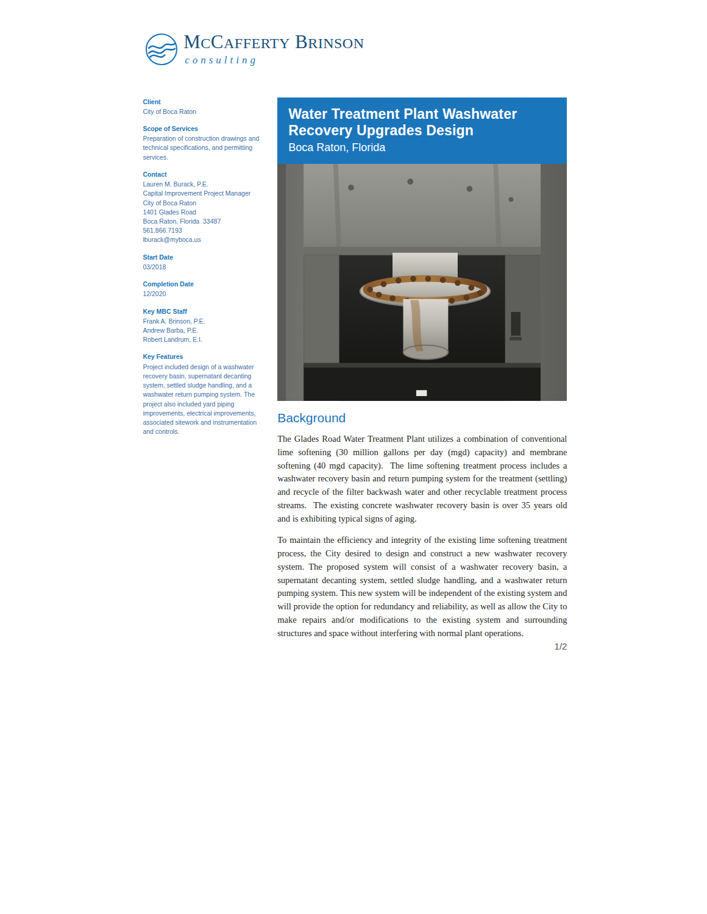MCCAFFERTY BRINSON
consulting
Client
City of Boca Raton
Scope of Services
Preparation of construction drawings and technical specifications, and permitting services.
Contact
Lauren M. Burack, P.E.
Capital Improvement Project Manager
City of Boca Raton
1401 Glades Road
Boca Raton, Florida 33487
561.866.7193
lburack@myboca.us
Start Date
03/2018
Completion Date
12/2020
Key MBC Staff
Frank A. Brinson, P.E.
Andrew Barba, P.E.
Robert Landrum, E.I.
Key Features
Project included design of a washwater recovery basin, supernatant decanting system, settled sludge handling, and a washwater return pumping system. The project also included yard piping improvements, electrical improvements, associated sitework and instrumentation and controls.
Water Treatment Plant Washwater Recovery Upgrades Design
Boca Raton, Florida
Background
The Glades Road Water Treatment Plant utilizes a combination of conventional lime softening (30 million gallons per day (mgd) capacity) and membrane softening (40 mgd capacity). The lime softening treatment process includes a washwater recovery basin and return pumping system for the treatment (settling) and recycle of the filter backwash water and other recyclable treatment process streams. The existing concrete washwater recovery basin is over 35 years old and is exhibiting typical signs of aging.
To maintain the efficiency and integrity of the existing lime softening treatment process, the City desired to design and construct a new washwater recovery system. The proposed system will consist of a washwater recovery basin, a supernatant decanting system, settled sludge handling, and a washwater return pumping system. This new system will be independent of the existing system and will provide the option for redundancy and reliability, as well as allow the City to make repairs and/or modifications to the existing system and surrounding structures and space without interfering with normal plant operations.
1/2